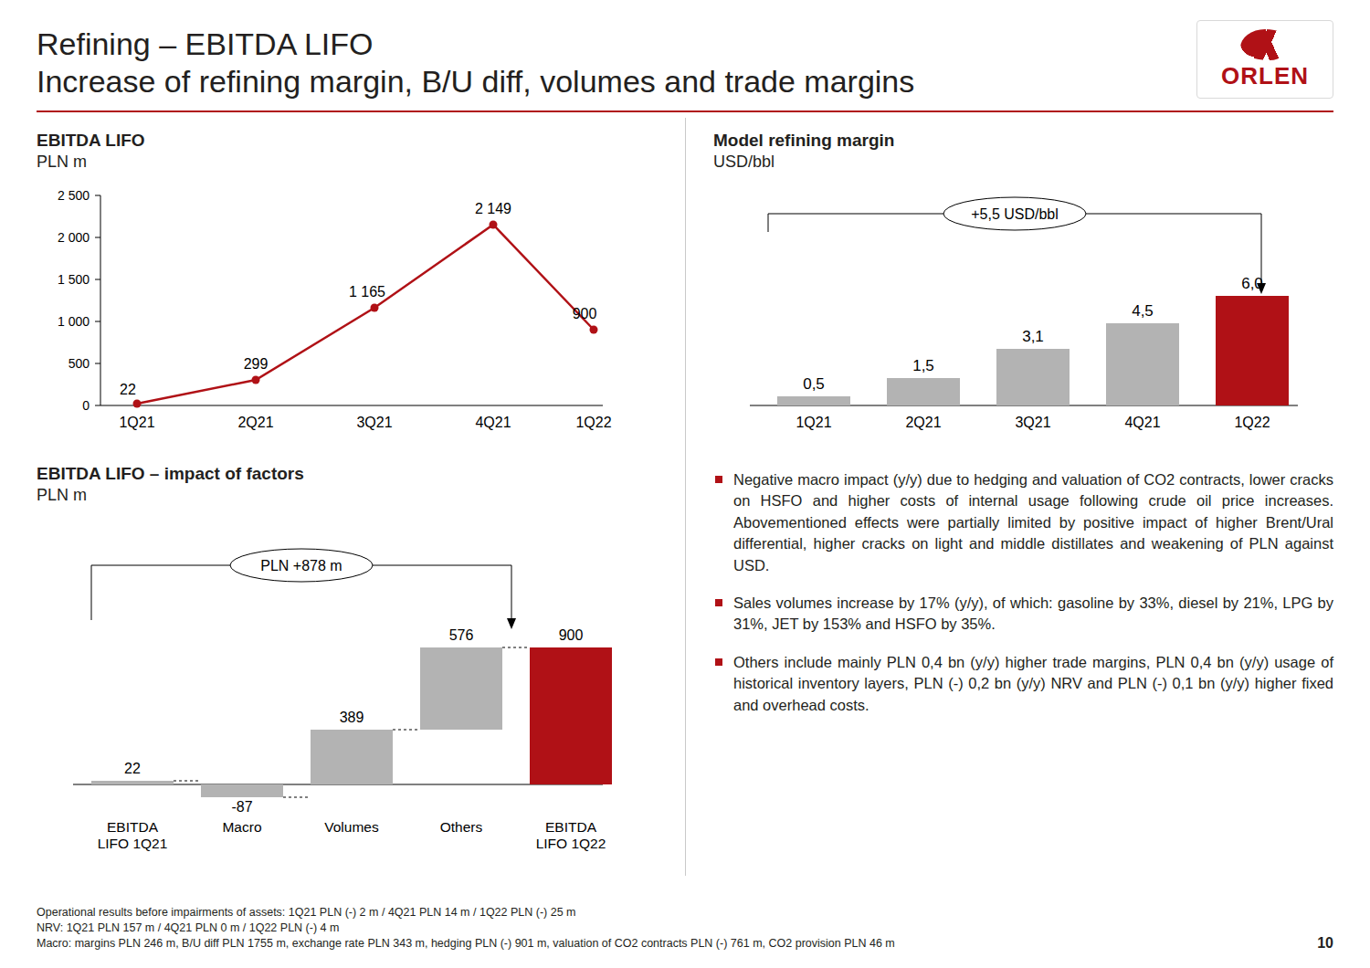Refining – EBITDA LIFO Increase of refining margin, B/U diff, volumes and trade margins
ORLEN
EBITDA LIFO
PLN m
0 500 1 000 1 500 2 000 2 500 22 299 1 165 2 149 900 1Q21 2Q21 3Q21 4Q21 1Q22
Model refining margin
USD/bbl
+5,5 USD/bbl 0,5 1,5 3,1 4,5 6,0 1Q21 2Q21 3Q21 4Q21 1Q22
EBITDA LIFO – impact of factors
PLN m
PLN +878 m 22 -87 389 576 900 EBITDA LIFO 1Q21 Macro Volumes Others EBITDA LIFO 1Q22
Negative macro impact (y/y) due to hedging and valuation of CO2 contracts, lower cracks on HSFO and higher costs of internal usage following crude oil price increases. Abovementioned effects were partially limited by positive impact of higher Brent/Ural differential, higher cracks on light and middle distillates and weakening of PLN against USD.
Sales volumes increase by 17% (y/y), of which: gasoline by 33%, diesel by 21%, LPG by 31%, JET by 153% and HSFO by 35%.
Others include mainly PLN 0,4 bn (y/y) higher trade margins, PLN 0,4 bn (y/y) usage of historical inventory layers, PLN (-) 0,2 bn (y/y) NRV and PLN (-) 0,1 bn (y/y) higher fixed and overhead costs.
Operational results before impairments of assets: 1Q21 PLN (-) 2 m / 4Q21 PLN 14 m / 1Q22 PLN (-) 25 m
NRV: 1Q21 PLN 157 m / 4Q21 PLN 0 m / 1Q22 PLN (-) 4 m
Macro: margins PLN 246 m, B/U diff PLN 1755 m, exchange rate PLN 343 m, hedging PLN (-) 901 m, valuation of CO2 contracts PLN (-) 761 m, CO2 provision PLN 46 m
10